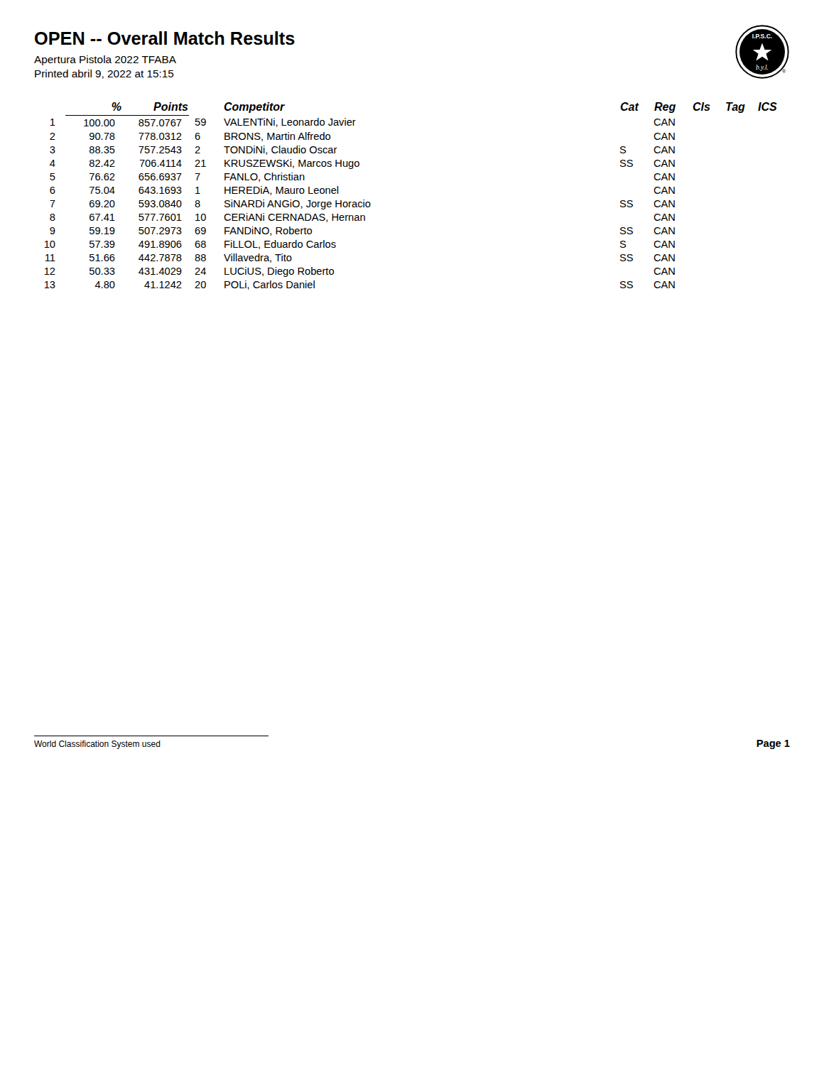OPEN -- Overall Match Results
Apertura Pistola 2022 TFABA
Printed abril 9, 2022 at 15:15
I.P.S.C. b.y.l. ®
| | % | Points | | Competitor | Cat | Reg | Cls | Tag | ICS |
| --- | --- | --- | --- | --- | --- | --- | --- | --- | --- |
| 1 | 100.00 | 857.0767 | 59 | VALENTiNi, Leonardo Javier | | CAN | | | |
| 2 | 90.78 | 778.0312 | 6 | BRONS, Martin Alfredo | | CAN | | | |
| 3 | 88.35 | 757.2543 | 2 | TONDiNi, Claudio Oscar | S | CAN | | | |
| 4 | 82.42 | 706.4114 | 21 | KRUSZEWSKi, Marcos Hugo | SS | CAN | | | |
| 5 | 76.62 | 656.6937 | 7 | FANLO, Christian | | CAN | | | |
| 6 | 75.04 | 643.1693 | 1 | HEREDiA, Mauro Leonel | | CAN | | | |
| 7 | 69.20 | 593.0840 | 8 | SiNARDi ANGiO, Jorge Horacio | SS | CAN | | | |
| 8 | 67.41 | 577.7601 | 10 | CERiANi CERNADAS, Hernan | | CAN | | | |
| 9 | 59.19 | 507.2973 | 69 | FANDiNO, Roberto | SS | CAN | | | |
| 10 | 57.39 | 491.8906 | 68 | FiLLOL, Eduardo Carlos | S | CAN | | | |
| 11 | 51.66 | 442.7878 | 88 | Villavedra, Tito | SS | CAN | | | |
| 12 | 50.33 | 431.4029 | 24 | LUCiUS, Diego Roberto | | CAN | | | |
| 13 | 4.80 | 41.1242 | 20 | POLi, Carlos Daniel | SS | CAN | | | |
World Classification System used Page 1